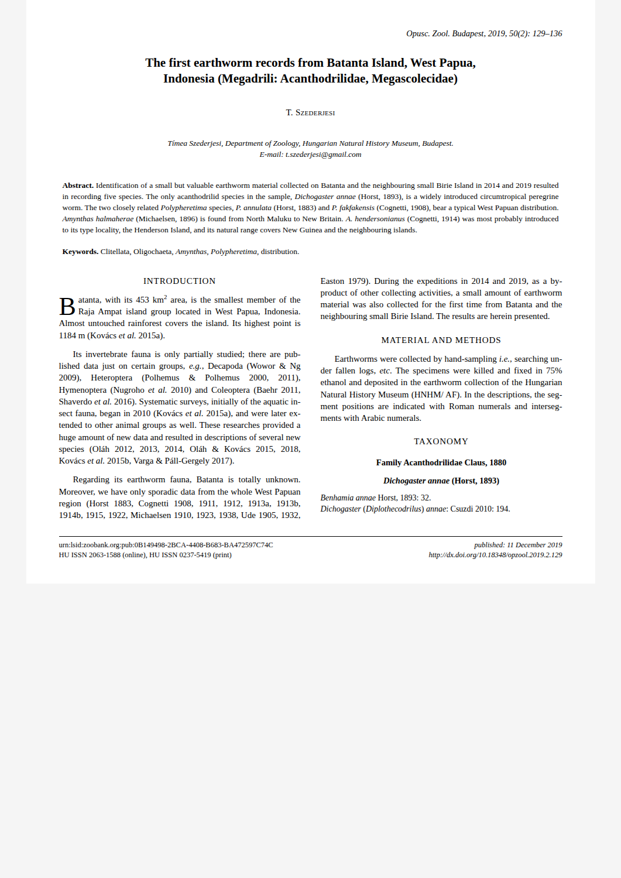Opusc. Zool. Budapest, 2019, 50(2): 129–136
The first earthworm records from Batanta Island, West Papua,
Indonesia (Megadrili: Acanthodrilidae, Megascolecidae)
T. Szederjesi
Tímea Szederjesi, Department of Zoology, Hungarian Natural History Museum, Budapest.
E-mail: t.szederjesi@gmail.com
Abstract. Identification of a small but valuable earthworm material collected on Batanta and the neighbouring small Birie Island in 2014 and 2019 resulted in recording five species. The only acanthodrilid species in the sample, Dichogaster annae (Horst, 1893), is a widely introduced circumtropical peregrine worm. The two closely related Polypheretima species, P. annulata (Horst, 1883) and P. fakfakensis (Cognetti, 1908), bear a typical West Papuan distribution. Amynthas halmaherae (Michaelsen, 1896) is found from North Maluku to New Britain. A. hendersonianus (Cognetti, 1914) was most probably introduced to its type locality, the Henderson Island, and its natural range covers New Guinea and the neighbouring islands.
Keywords. Clitellata, Oligochaeta, Amynthas, Polypheretima, distribution.
INTRODUCTION
Batanta, with its 453 km2 area, is the smallest member of the Raja Ampat island group located in West Papua, Indonesia. Almost untouched rainforest covers the island. Its highest point is 1184 m (Kovács et al. 2015a).
Its invertebrate fauna is only partially studied; there are published data just on certain groups, e.g., Decapoda (Wowor & Ng 2009), Heteroptera (Polhemus & Polhemus 2000, 2011), Hymenoptera (Nugroho et al. 2010) and Coleoptera (Baehr 2011, Shaverdo et al. 2016). Systematic surveys, initially of the aquatic insect fauna, began in 2010 (Kovács et al. 2015a), and were later extended to other animal groups as well. These researches provided a huge amount of new data and resulted in descriptions of several new species (Oláh 2012, 2013, 2014, Oláh & Kovács 2015, 2018, Kovács et al. 2015b, Varga & Páll-Gergely 2017).
Regarding its earthworm fauna, Batanta is totally unknown. Moreover, we have only sporadic data from the whole West Papuan region (Horst 1883, Cognetti 1908, 1911, 1912, 1913a, 1913b, 1914b, 1915, 1922, Michaelsen 1910, 1923, 1938, Ude 1905, 1932, Easton 1979). During the expeditions in 2014 and 2019, as a by-product of other collecting activities, a small amount of earthworm material was also collected for the first time from Batanta and the neighbouring small Birie Island. The results are herein presented.
MATERIAL AND METHODS
Earthworms were collected by hand-sampling i.e., searching under fallen logs, etc. The specimens were killed and fixed in 75% ethanol and deposited in the earthworm collection of the Hungarian Natural History Museum (HNHM/ AF). In the descriptions, the segment positions are indicated with Roman numerals and intersegments with Arabic numerals.
TAXONOMY
Family Acanthodrilidae Claus, 1880
Dichogaster annae (Horst, 1893)
Benhamia annae Horst, 1893: 32.
Dichogaster (Diplothecodrilus) annae: Csuzdi 2010: 194.
urn:lsid:zoobank.org:pub:0B149498-2BCA-4408-B683-BA472597C74C
HU ISSN 2063-1588 (online), HU ISSN 0237-5419 (print)
published: 11 December 2019
http://dx.doi.org/10.18348/opzool.2019.2.129